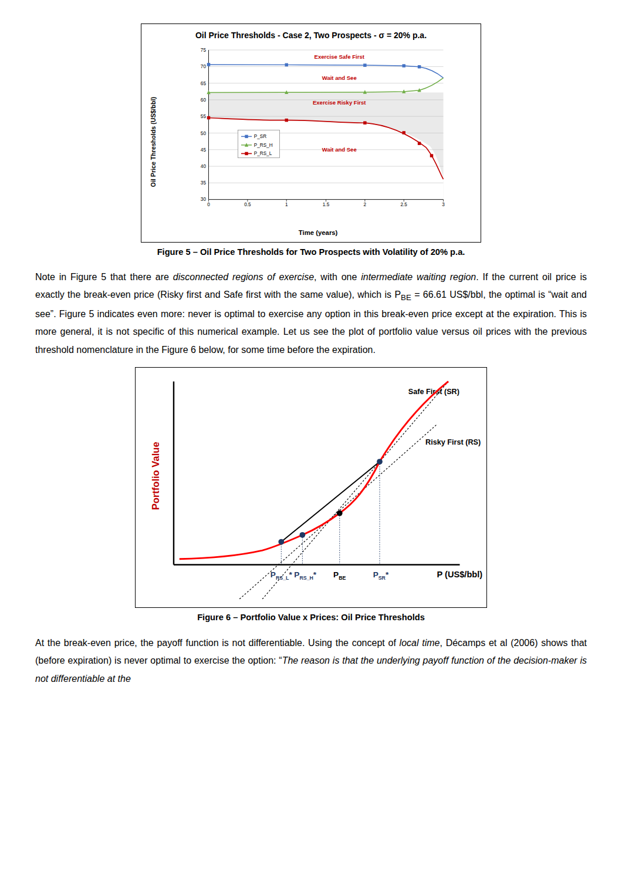Oil Price Thresholds - Case 2, Two Prospects - σ = 20% p.a.
Oil Price Thresholds (US$/bbl)
30 35 40 45 50 55 60 65 70 75 0 0.5 1 1.5 2 2.5 3 Exercise Safe First Wait and See Exercise Risky First Wait and See P_SR P_RS_H P_RS_L
Time (years)
Figure 5 – Oil Price Thresholds for Two Prospects with Volatility of 20% p.a.
Note in Figure 5 that there are disconnected regions of exercise, with one intermediate waiting region. If the current oil price is exactly the break-even price (Risky first and Safe first with the same value), which is PBE = 66.61 US$/bbl, the optimal is “wait and see”. Figure 5 indicates even more: never is optimal to exercise any option in this break-even price except at the expiration. This is more general, it is not specific of this numerical example. Let us see the plot of portfolio value versus oil prices with the previous threshold nomenclature in the Figure 6 below, for some time before the expiration.
Portfolio Value P (US$/bbl) Risky First (RS) Safe First (SR) PRS_L* PRS_H* PBE PSR*
Figure 6 – Portfolio Value x Prices: Oil Price Thresholds
At the break-even price, the payoff function is not differentiable. Using the concept of local time, Décamps et al (2006) shows that (before expiration) is never optimal to exercise the option: “The reason is that the underlying payoff function of the decision-maker is not differentiable at the